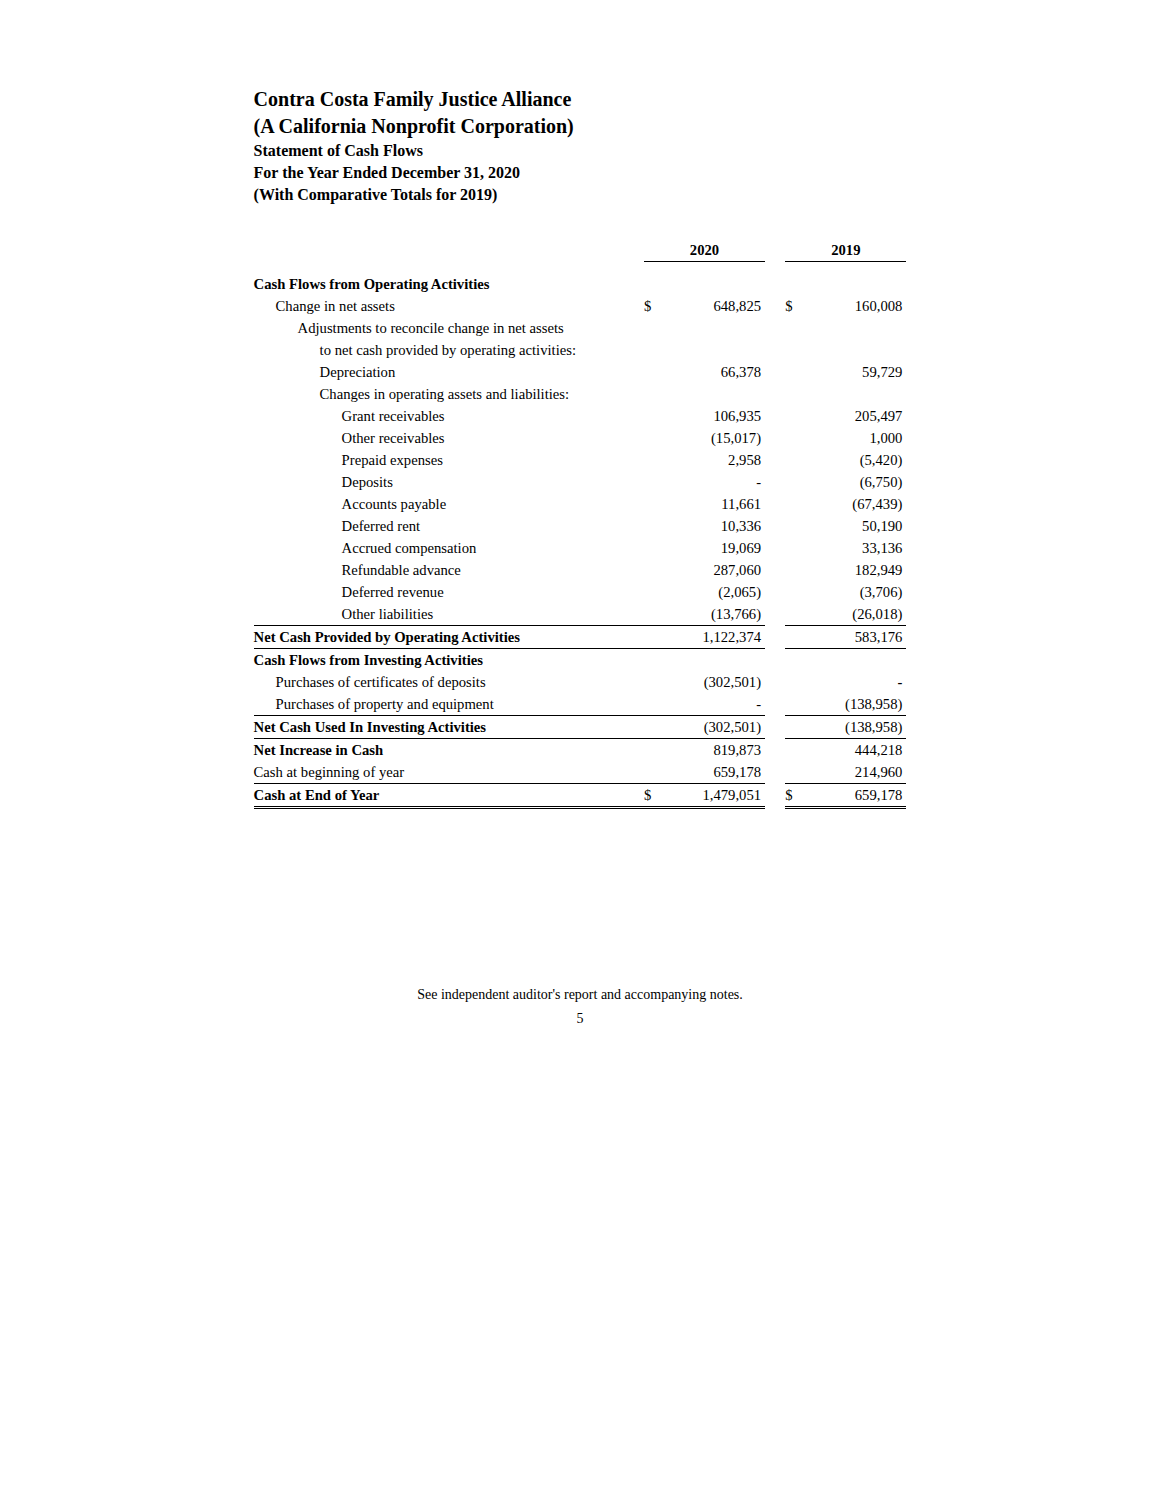Contra Costa Family Justice Alliance
(A California Nonprofit Corporation)
Statement of Cash Flows
For the Year Ended December 31, 2020
(With Comparative Totals for 2019)
| | 2020 | | 2019 |
| Cash Flows from Operating Activities | | | | | |
| Change in net assets | $ | 648,825 | | $ | 160,008 |
| Adjustments to reconcile change in net assets | | | | | |
| to net cash provided by operating activities: | | | | | |
| Depreciation | | 66,378 | | | 59,729 |
| Changes in operating assets and liabilities: | | | | | |
| Grant receivables | | 106,935 | | | 205,497 |
| Other receivables | | (15,017) | | | 1,000 |
| Prepaid expenses | | 2,958 | | | (5,420) |
| Deposits | | - | | | (6,750) |
| Accounts payable | | 11,661 | | | (67,439) |
| Deferred rent | | 10,336 | | | 50,190 |
| Accrued compensation | | 19,069 | | | 33,136 |
| Refundable advance | | 287,060 | | | 182,949 |
| Deferred revenue | | (2,065) | | | (3,706) |
| Other liabilities | | (13,766) | | | (26,018) |
| Net Cash Provided by Operating Activities | | 1,122,374 | | | 583,176 |
| Cash Flows from Investing Activities | | | | | |
| Purchases of certificates of deposits | | (302,501) | | | - |
| Purchases of property and equipment | | - | | | (138,958) |
| Net Cash Used In Investing Activities | | (302,501) | | | (138,958) |
| Net Increase in Cash | | 819,873 | | | 444,218 |
| Cash at beginning of year | | 659,178 | | | 214,960 |
| Cash at End of Year | $ | 1,479,051 | | $ | 659,178 |
See independent auditor's report and accompanying notes.
5